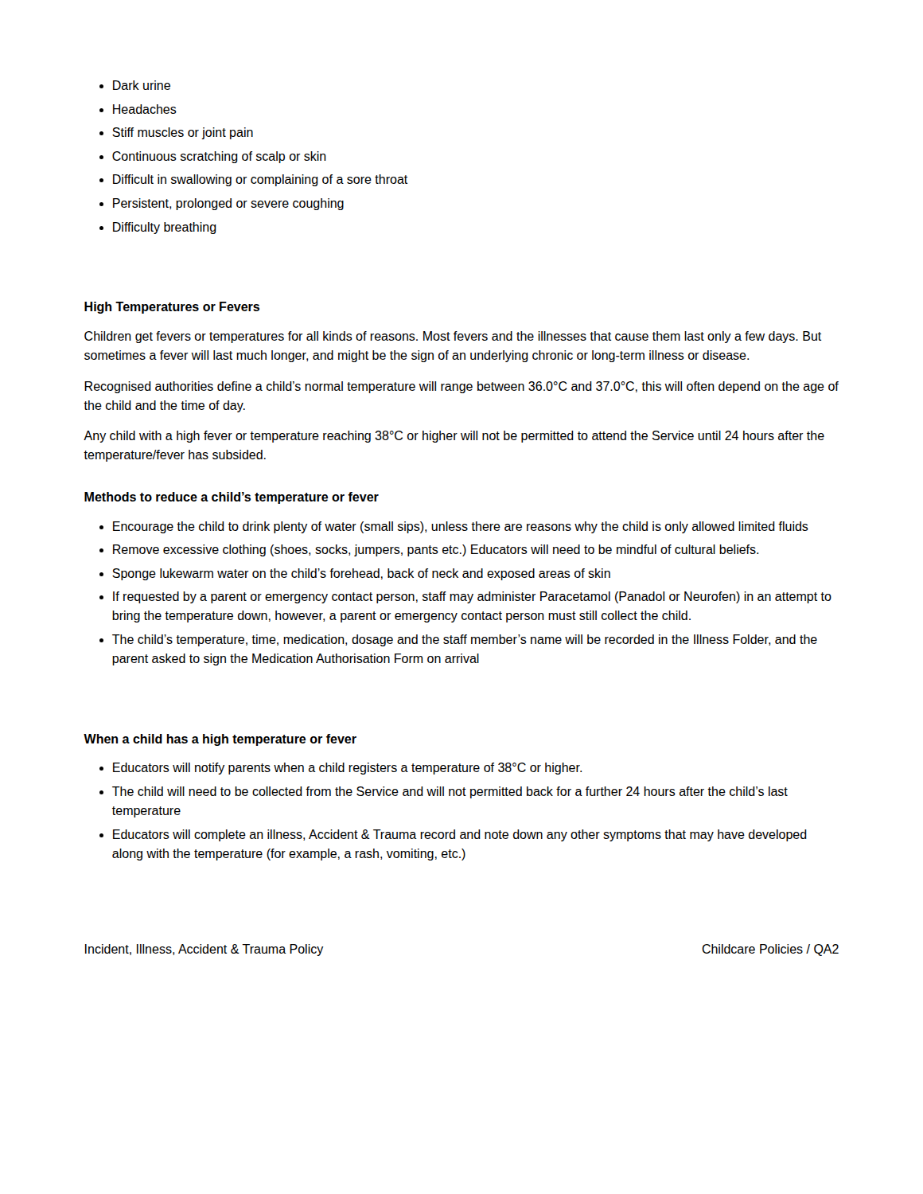Dark urine
Headaches
Stiff muscles or joint pain
Continuous scratching of scalp or skin
Difficult in swallowing or complaining of a sore throat
Persistent, prolonged or severe coughing
Difficulty breathing
High Temperatures or Fevers
Children get fevers or temperatures for all kinds of reasons. Most fevers and the illnesses that cause them last only a few days. But sometimes a fever will last much longer, and might be the sign of an underlying chronic or long-term illness or disease.
Recognised authorities define a child’s normal temperature will range between 36.0°C and 37.0°C, this will often depend on the age of the child and the time of day.
Any child with a high fever or temperature reaching 38°C or higher will not be permitted to attend the Service until 24 hours after the temperature/fever has subsided.
Methods to reduce a child’s temperature or fever
Encourage the child to drink plenty of water (small sips), unless there are reasons why the child is only allowed limited fluids
Remove excessive clothing (shoes, socks, jumpers, pants etc.) Educators will need to be mindful of cultural beliefs.
Sponge lukewarm water on the child’s forehead, back of neck and exposed areas of skin
If requested by a parent or emergency contact person, staff may administer Paracetamol (Panadol or Neurofen) in an attempt to bring the temperature down, however, a parent or emergency contact person must still collect the child.
The child’s temperature, time, medication, dosage and the staff member’s name will be recorded in the Illness Folder, and the parent asked to sign the Medication Authorisation Form on arrival
When a child has a high temperature or fever
Educators will notify parents when a child registers a temperature of 38°C or higher.
The child will need to be collected from the Service and will not permitted back for a further 24 hours after the child’s last temperature
Educators will complete an illness, Accident & Trauma record and note down any other symptoms that may have developed along with the temperature (for example, a rash, vomiting, etc.)
Incident, Illness, Accident & Trauma Policy Childcare Policies / QA2